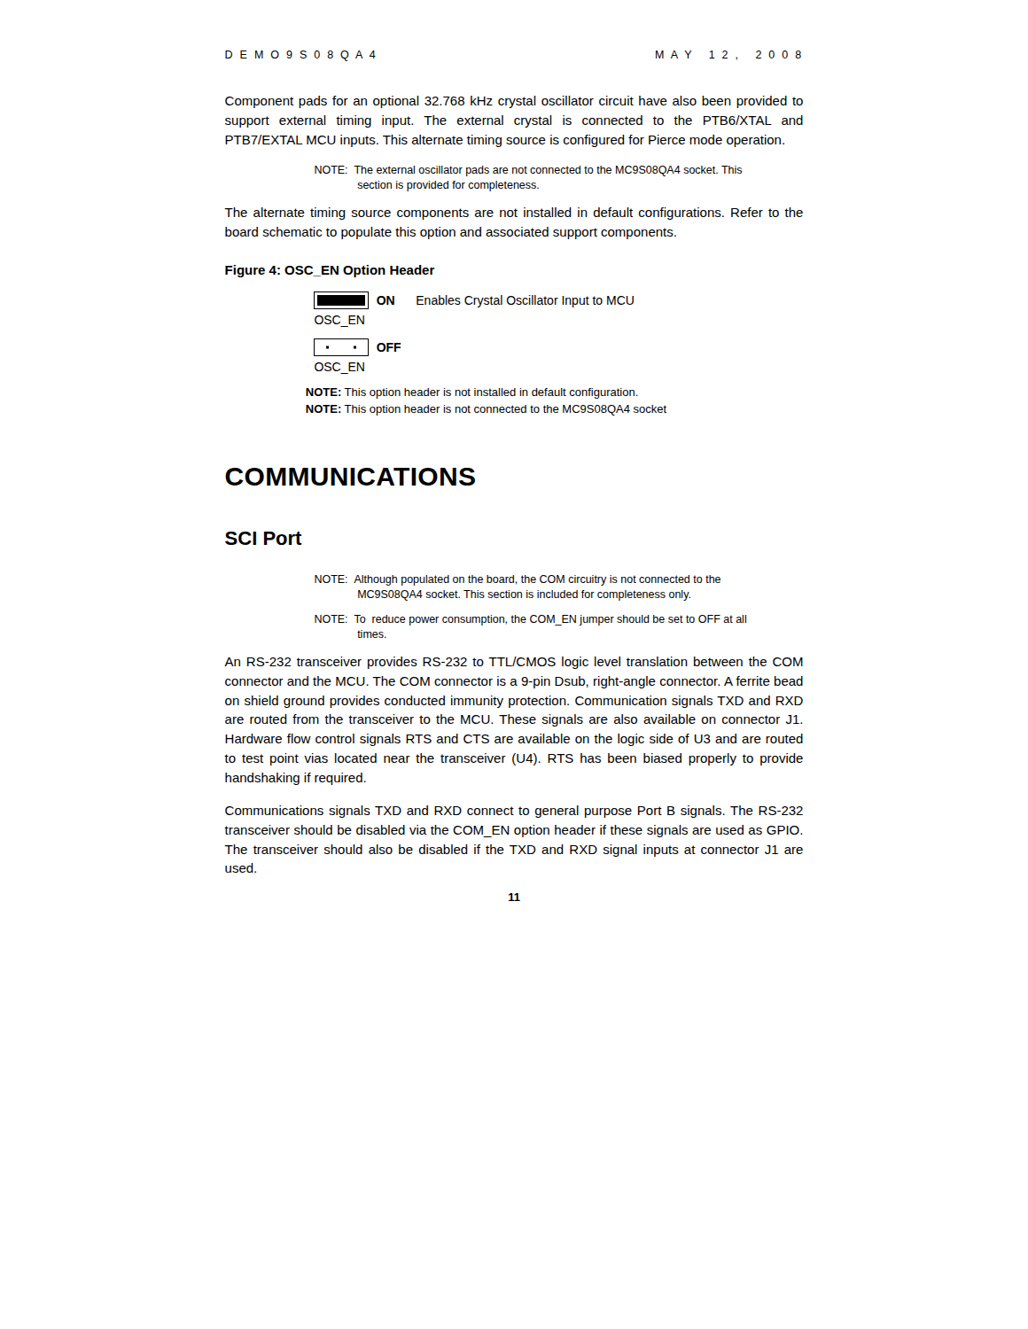D E M O 9 S 0 8 Q A 4
M A Y 1 2 , 2 0 0 8
Component pads for an optional 32.768 kHz crystal oscillator circuit have also been provided to support external timing input. The external crystal is connected to the PTB6/XTAL and PTB7/EXTAL MCU inputs. This alternate timing source is configured for Pierce mode operation.
NOTE: The external oscillator pads are not connected to the MC9S08QA4 socket. This section is provided for completeness.
The alternate timing source components are not installed in default configurations. Refer to the board schematic to populate this option and associated support components.
Figure 4: OSC_EN Option Header
ON
Enables Crystal Oscillator Input to MCU
OSC_EN
OFF
OSC_EN
NOTE: This option header is not installed in default configuration.
NOTE: This option header is not connected to the MC9S08QA4 socket
COMMUNICATIONS
SCI Port
NOTE: Although populated on the board, the COM circuitry is not connected to the MC9S08QA4 socket. This section is included for completeness only.
NOTE: To reduce power consumption, the COM_EN jumper should be set to OFF at all times.
An RS-232 transceiver provides RS-232 to TTL/CMOS logic level translation between the COM connector and the MCU. The COM connector is a 9-pin Dsub, right-angle connector. A ferrite bead on shield ground provides conducted immunity protection. Communication signals TXD and RXD are routed from the transceiver to the MCU. These signals are also available on connector J1. Hardware flow control signals RTS and CTS are available on the logic side of U3 and are routed to test point vias located near the transceiver (U4). RTS has been biased properly to provide handshaking if required.
Communications signals TXD and RXD connect to general purpose Port B signals. The RS-232 transceiver should be disabled via the COM_EN option header if these signals are used as GPIO. The transceiver should also be disabled if the TXD and RXD signal inputs at connector J1 are used.
11